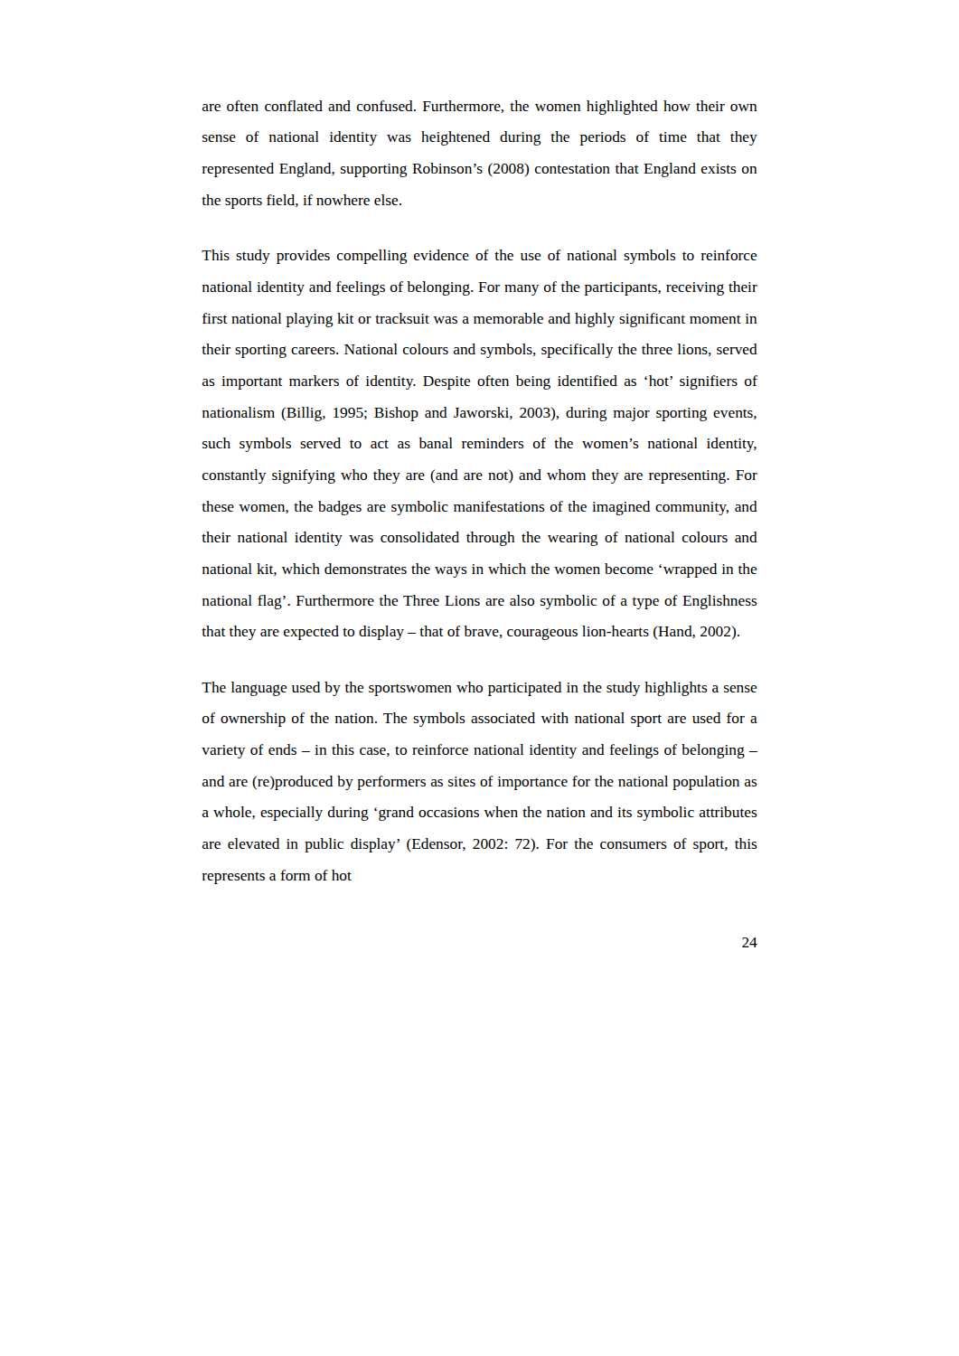are often conflated and confused. Furthermore, the women highlighted how their own sense of national identity was heightened during the periods of time that they represented England, supporting Robinson’s (2008) contestation that England exists on the sports field, if nowhere else.
This study provides compelling evidence of the use of national symbols to reinforce national identity and feelings of belonging. For many of the participants, receiving their first national playing kit or tracksuit was a memorable and highly significant moment in their sporting careers. National colours and symbols, specifically the three lions, served as important markers of identity. Despite often being identified as ‘hot’ signifiers of nationalism (Billig, 1995; Bishop and Jaworski, 2003), during major sporting events, such symbols served to act as banal reminders of the women’s national identity, constantly signifying who they are (and are not) and whom they are representing. For these women, the badges are symbolic manifestations of the imagined community, and their national identity was consolidated through the wearing of national colours and national kit, which demonstrates the ways in which the women become ‘wrapped in the national flag’. Furthermore the Three Lions are also symbolic of a type of Englishness that they are expected to display – that of brave, courageous lion-hearts (Hand, 2002).
The language used by the sportswomen who participated in the study highlights a sense of ownership of the nation. The symbols associated with national sport are used for a variety of ends – in this case, to reinforce national identity and feelings of belonging – and are (re)produced by performers as sites of importance for the national population as a whole, especially during ‘grand occasions when the nation and its symbolic attributes are elevated in public display’ (Edensor, 2002: 72). For the consumers of sport, this represents a form of hot
24